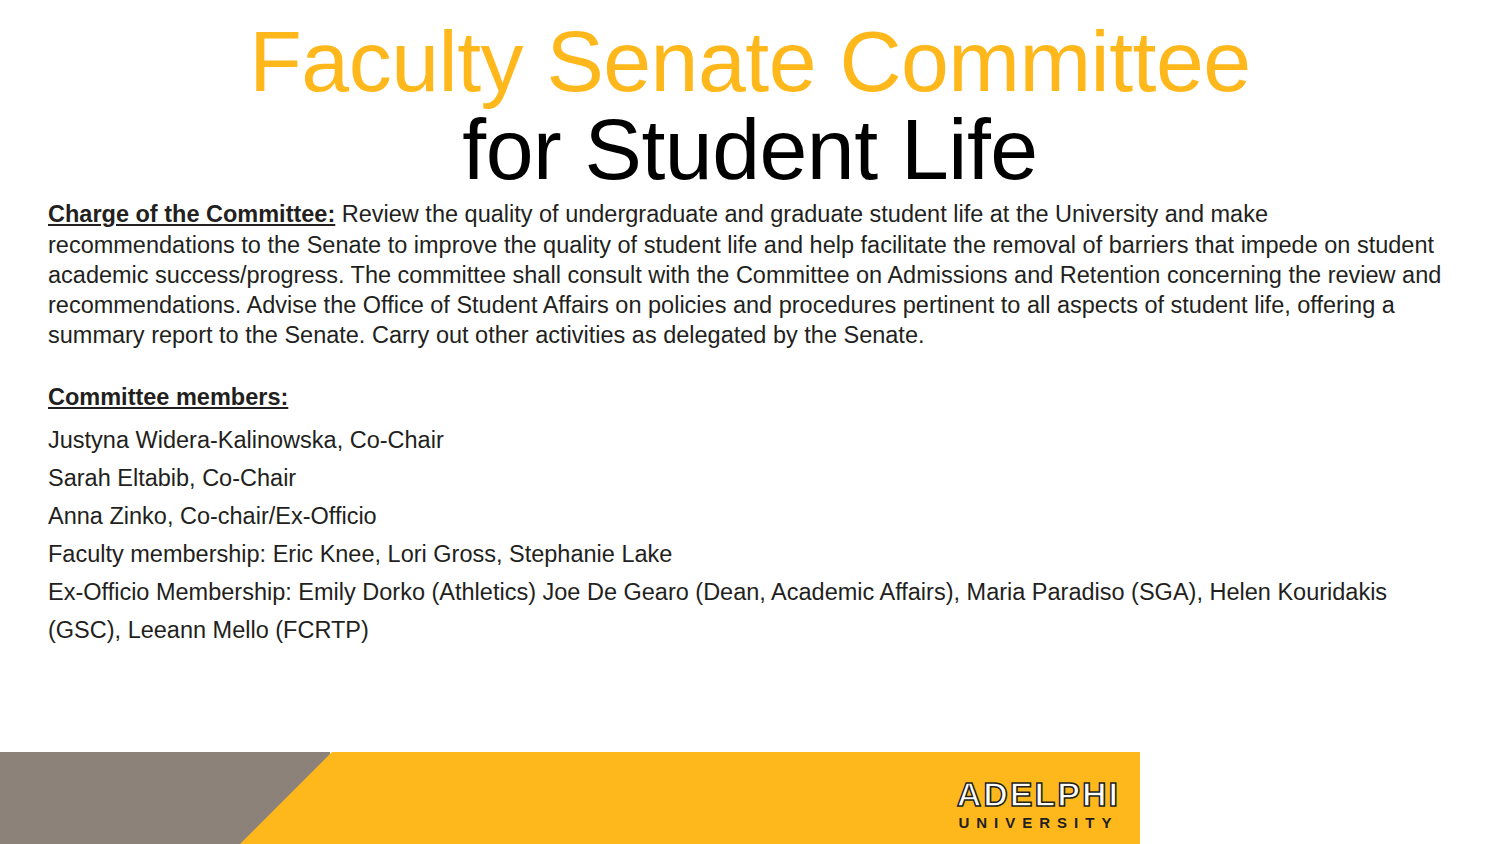Faculty Senate Committee for Student Life
Charge of the Committee: Review the quality of undergraduate and graduate student life at the University and make recommendations to the Senate to improve the quality of student life and help facilitate the removal of barriers that impede on student academic success/progress. The committee shall consult with the Committee on Admissions and Retention concerning the review and recommendations. Advise the Office of Student Affairs on policies and procedures pertinent to all aspects of student life, offering a summary report to the Senate. Carry out other activities as delegated by the Senate.
Committee members:
Justyna Widera-Kalinowska, Co-Chair
Sarah Eltabib, Co-Chair
Anna Zinko, Co-chair/Ex-Officio
Faculty membership: Eric Knee, Lori Gross, Stephanie Lake
Ex-Officio Membership: Emily Dorko (Athletics) Joe De Gearo (Dean, Academic Affairs), Maria Paradiso (SGA), Helen Kouridakis (GSC), Leeann Mello (FCRTP)
ADELPHI
UNIVERSITY